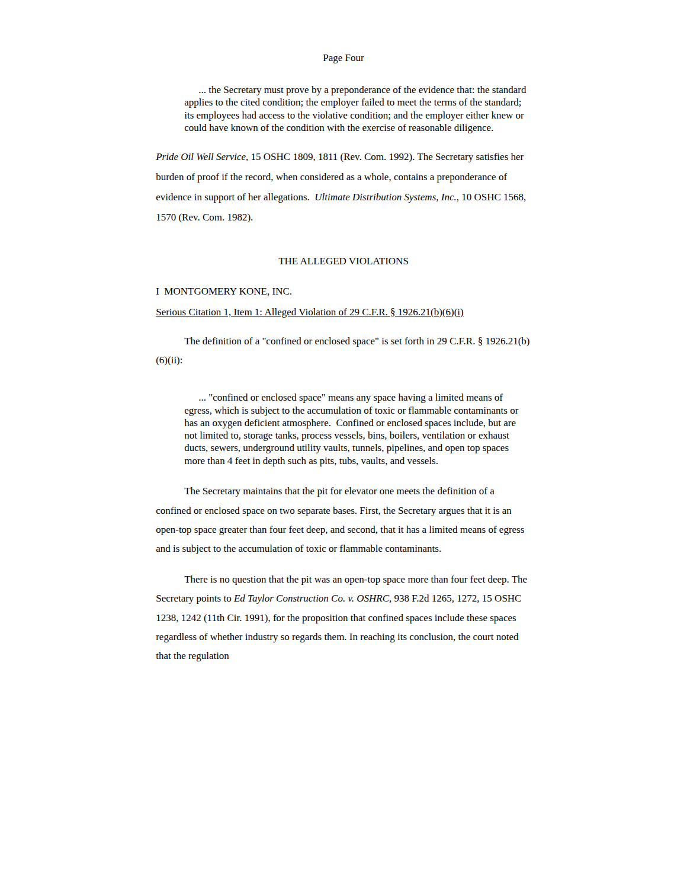Page Four
... the Secretary must prove by a preponderance of the evidence that: the standard applies to the cited condition; the employer failed to meet the terms of the standard; its employees had access to the violative condition; and the employer either knew or could have known of the condition with the exercise of reasonable diligence.
Pride Oil Well Service, 15 OSHC 1809, 1811 (Rev. Com. 1992). The Secretary satisfies her burden of proof if the record, when considered as a whole, contains a preponderance of evidence in support of her allegations. Ultimate Distribution Systems, Inc., 10 OSHC 1568, 1570 (Rev. Com. 1982).
THE ALLEGED VIOLATIONS
I MONTGOMERY KONE, INC.
Serious Citation 1, Item 1: Alleged Violation of 29 C.F.R. § 1926.21(b)(6)(i)
The definition of a "confined or enclosed space" is set forth in 29 C.F.R. § 1926.21(b)(6)(ii):
... "confined or enclosed space" means any space having a limited means of egress, which is subject to the accumulation of toxic or flammable contaminants or has an oxygen deficient atmosphere. Confined or enclosed spaces include, but are not limited to, storage tanks, process vessels, bins, boilers, ventilation or exhaust ducts, sewers, underground utility vaults, tunnels, pipelines, and open top spaces more than 4 feet in depth such as pits, tubs, vaults, and vessels.
The Secretary maintains that the pit for elevator one meets the definition of a confined or enclosed space on two separate bases. First, the Secretary argues that it is an open-top space greater than four feet deep, and second, that it has a limited means of egress and is subject to the accumulation of toxic or flammable contaminants.
There is no question that the pit was an open-top space more than four feet deep. The Secretary points to Ed Taylor Construction Co. v. OSHRC, 938 F.2d 1265, 1272, 15 OSHC 1238, 1242 (11th Cir. 1991), for the proposition that confined spaces include these spaces regardless of whether industry so regards them. In reaching its conclusion, the court noted that the regulation